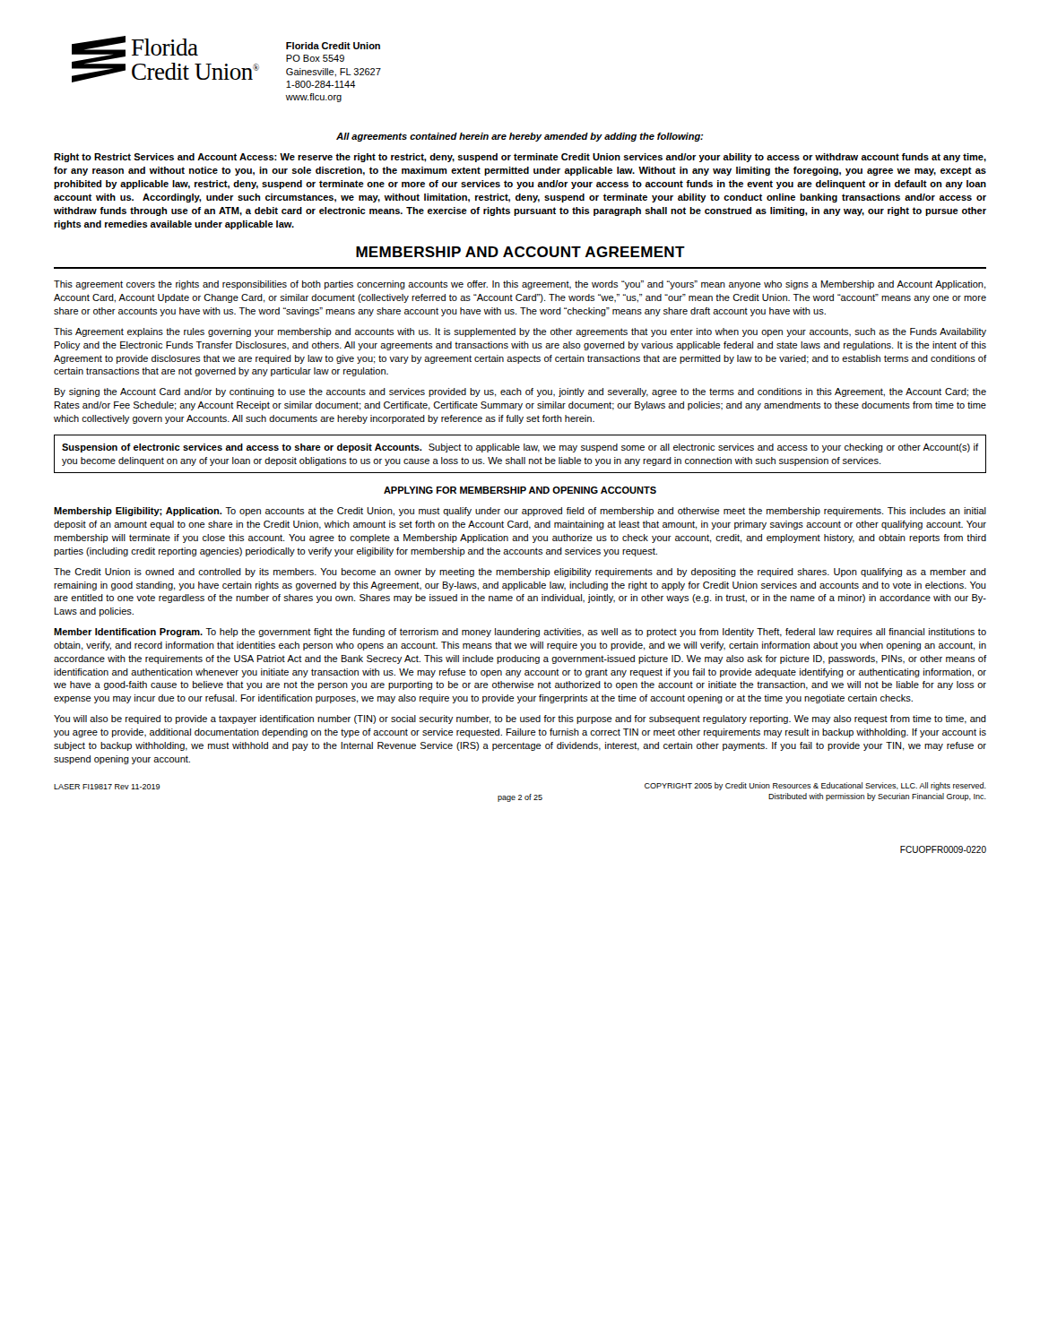Florida
Credit Union®
Florida Credit Union
PO Box 5549
Gainesville, FL 32627
1-800-284-1144
www.flcu.org
All agreements contained herein are hereby amended by adding the following:
Right to Restrict Services and Account Access: We reserve the right to restrict, deny, suspend or terminate Credit Union services and/or your ability to access or withdraw account funds at any time, for any reason and without notice to you, in our sole discretion, to the maximum extent permitted under applicable law. Without in any way limiting the foregoing, you agree we may, except as prohibited by applicable law, restrict, deny, suspend or terminate one or more of our services to you and/or your access to account funds in the event you are delinquent or in default on any loan account with us. Accordingly, under such circumstances, we may, without limitation, restrict, deny, suspend or terminate your ability to conduct online banking transactions and/or access or withdraw funds through use of an ATM, a debit card or electronic means. The exercise of rights pursuant to this paragraph shall not be construed as limiting, in any way, our right to pursue other rights and remedies available under applicable law.
MEMBERSHIP AND ACCOUNT AGREEMENT
This agreement covers the rights and responsibilities of both parties concerning accounts we offer. In this agreement, the words “you” and “yours” mean anyone who signs a Membership and Account Application, Account Card, Account Update or Change Card, or similar document (collectively referred to as “Account Card”). The words “we,” “us,” and “our” mean the Credit Union. The word “account” means any one or more share or other accounts you have with us. The word “savings” means any share account you have with us. The word “checking” means any share draft account you have with us.
This Agreement explains the rules governing your membership and accounts with us. It is supplemented by the other agreements that you enter into when you open your accounts, such as the Funds Availability Policy and the Electronic Funds Transfer Disclosures, and others. All your agreements and transactions with us are also governed by various applicable federal and state laws and regulations. It is the intent of this Agreement to provide disclosures that we are required by law to give you; to vary by agreement certain aspects of certain transactions that are permitted by law to be varied; and to establish terms and conditions of certain transactions that are not governed by any particular law or regulation.
By signing the Account Card and/or by continuing to use the accounts and services provided by us, each of you, jointly and severally, agree to the terms and conditions in this Agreement, the Account Card; the Rates and/or Fee Schedule; any Account Receipt or similar document; and Certificate, Certificate Summary or similar document; our Bylaws and policies; and any amendments to these documents from time to time which collectively govern your Accounts. All such documents are hereby incorporated by reference as if fully set forth herein.
Suspension of electronic services and access to share or deposit Accounts. Subject to applicable law, we may suspend some or all electronic services and access to your checking or other Account(s) if you become delinquent on any of your loan or deposit obligations to us or you cause a loss to us. We shall not be liable to you in any regard in connection with such suspension of services.
APPLYING FOR MEMBERSHIP AND OPENING ACCOUNTS
Membership Eligibility; Application. To open accounts at the Credit Union, you must qualify under our approved field of membership and otherwise meet the membership requirements. This includes an initial deposit of an amount equal to one share in the Credit Union, which amount is set forth on the Account Card, and maintaining at least that amount, in your primary savings account or other qualifying account. Your membership will terminate if you close this account. You agree to complete a Membership Application and you authorize us to check your account, credit, and employment history, and obtain reports from third parties (including credit reporting agencies) periodically to verify your eligibility for membership and the accounts and services you request.
The Credit Union is owned and controlled by its members. You become an owner by meeting the membership eligibility requirements and by depositing the required shares. Upon qualifying as a member and remaining in good standing, you have certain rights as governed by this Agreement, our By-laws, and applicable law, including the right to apply for Credit Union services and accounts and to vote in elections. You are entitled to one vote regardless of the number of shares you own. Shares may be issued in the name of an individual, jointly, or in other ways (e.g. in trust, or in the name of a minor) in accordance with our By-Laws and policies.
Member Identification Program. To help the government fight the funding of terrorism and money laundering activities, as well as to protect you from Identity Theft, federal law requires all financial institutions to obtain, verify, and record information that identities each person who opens an account. This means that we will require you to provide, and we will verify, certain information about you when opening an account, in accordance with the requirements of the USA Patriot Act and the Bank Secrecy Act. This will include producing a government-issued picture ID. We may also ask for picture ID, passwords, PINs, or other means of identification and authentication whenever you initiate any transaction with us. We may refuse to open any account or to grant any request if you fail to provide adequate identifying or authenticating information, or we have a good-faith cause to believe that you are not the person you are purporting to be or are otherwise not authorized to open the account or initiate the transaction, and we will not be liable for any loss or expense you may incur due to our refusal. For identification purposes, we may also require you to provide your fingerprints at the time of account opening or at the time you negotiate certain checks.
You will also be required to provide a taxpayer identification number (TIN) or social security number, to be used for this purpose and for subsequent regulatory reporting. We may also request from time to time, and you agree to provide, additional documentation depending on the type of account or service requested. Failure to furnish a correct TIN or meet other requirements may result in backup withholding. If your account is subject to backup withholding, we must withhold and pay to the Internal Revenue Service (IRS) a percentage of dividends, interest, and certain other payments. If you fail to provide your TIN, we may refuse or suspend opening your account.
LASER FI19817 Rev 11-2019
page 2 of 25
COPYRIGHT 2005 by Credit Union Resources & Educational Services, LLC. All rights reserved.
Distributed with permission by Securian Financial Group, Inc.
FCUOPFR0009-0220